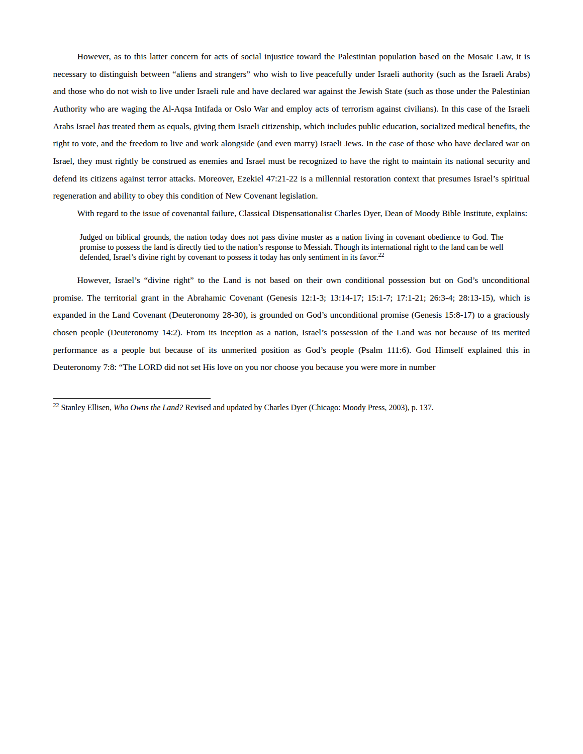However, as to this latter concern for acts of social injustice toward the Palestinian population based on the Mosaic Law, it is necessary to distinguish between “aliens and strangers” who wish to live peacefully under Israeli authority (such as the Israeli Arabs) and those who do not wish to live under Israeli rule and have declared war against the Jewish State (such as those under the Palestinian Authority who are waging the Al-Aqsa Intifada or Oslo War and employ acts of terrorism against civilians). In this case of the Israeli Arabs Israel has treated them as equals, giving them Israeli citizenship, which includes public education, socialized medical benefits, the right to vote, and the freedom to live and work alongside (and even marry) Israeli Jews. In the case of those who have declared war on Israel, they must rightly be construed as enemies and Israel must be recognized to have the right to maintain its national security and defend its citizens against terror attacks. Moreover, Ezekiel 47:21-22 is a millennial restoration context that presumes Israel’s spiritual regeneration and ability to obey this condition of New Covenant legislation.
With regard to the issue of covenantal failure, Classical Dispensationalist Charles Dyer, Dean of Moody Bible Institute, explains:
Judged on biblical grounds, the nation today does not pass divine muster as a nation living in covenant obedience to God. The promise to possess the land is directly tied to the nation’s response to Messiah. Though its international right to the land can be well defended, Israel’s divine right by covenant to possess it today has only sentiment in its favor.22
However, Israel’s “divine right” to the Land is not based on their own conditional possession but on God’s unconditional promise. The territorial grant in the Abrahamic Covenant (Genesis 12:1-3; 13:14-17; 15:1-7; 17:1-21; 26:3-4; 28:13-15), which is expanded in the Land Covenant (Deuteronomy 28-30), is grounded on God’s unconditional promise (Genesis 15:8-17) to a graciously chosen people (Deuteronomy 14:2). From its inception as a nation, Israel’s possession of the Land was not because of its merited performance as a people but because of its unmerited position as God’s people (Psalm 111:6). God Himself explained this in Deuteronomy 7:8: “The LORD did not set His love on you nor choose you because you were more in number
22 Stanley Ellisen, Who Owns the Land? Revised and updated by Charles Dyer (Chicago: Moody Press, 2003), p. 137.